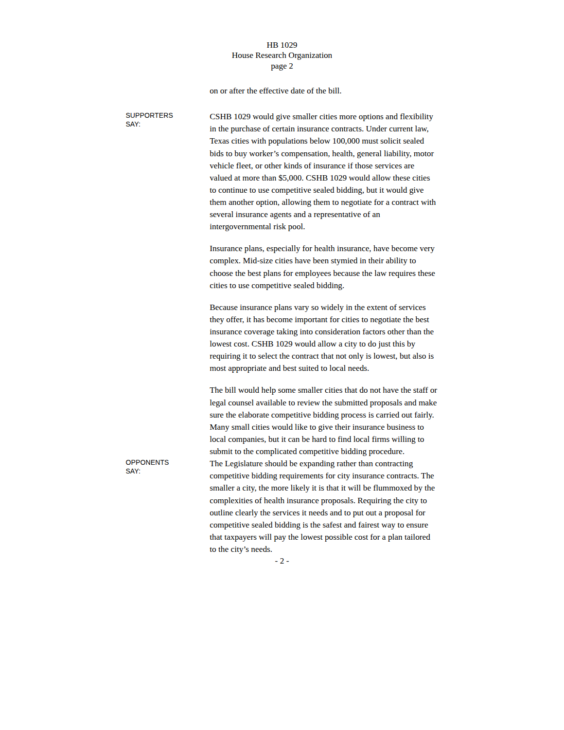HB 1029
House Research Organization
page 2
on or after the effective date of the bill.
SUPPORTERS
SAY:
CSHB 1029 would give smaller cities more options and flexibility in the purchase of certain insurance contracts. Under current law, Texas cities with populations below 100,000 must solicit sealed bids to buy worker’s compensation, health, general liability, motor vehicle fleet, or other kinds of insurance if those services are valued at more than $5,000. CSHB 1029 would allow these cities to continue to use competitive sealed bidding, but it would give them another option, allowing them to negotiate for a contract with several insurance agents and a representative of an intergovernmental risk pool.
Insurance plans, especially for health insurance, have become very complex. Mid-size cities have been stymied in their ability to choose the best plans for employees because the law requires these cities to use competitive sealed bidding.
Because insurance plans vary so widely in the extent of services they offer, it has become important for cities to negotiate the best insurance coverage taking into consideration factors other than the lowest cost. CSHB 1029 would allow a city to do just this by requiring it to select the contract that not only is lowest, but also is most appropriate and best suited to local needs.
The bill would help some smaller cities that do not have the staff or legal counsel available to review the submitted proposals and make sure the elaborate competitive bidding process is carried out fairly. Many small cities would like to give their insurance business to local companies, but it can be hard to find local firms willing to submit to the complicated competitive bidding procedure.
OPPONENTS
SAY:
The Legislature should be expanding rather than contracting competitive bidding requirements for city insurance contracts. The smaller a city, the more likely it is that it will be flummoxed by the complexities of health insurance proposals. Requiring the city to outline clearly the services it needs and to put out a proposal for competitive sealed bidding is the safest and fairest way to ensure that taxpayers will pay the lowest possible cost for a plan tailored to the city’s needs.
- 2 -